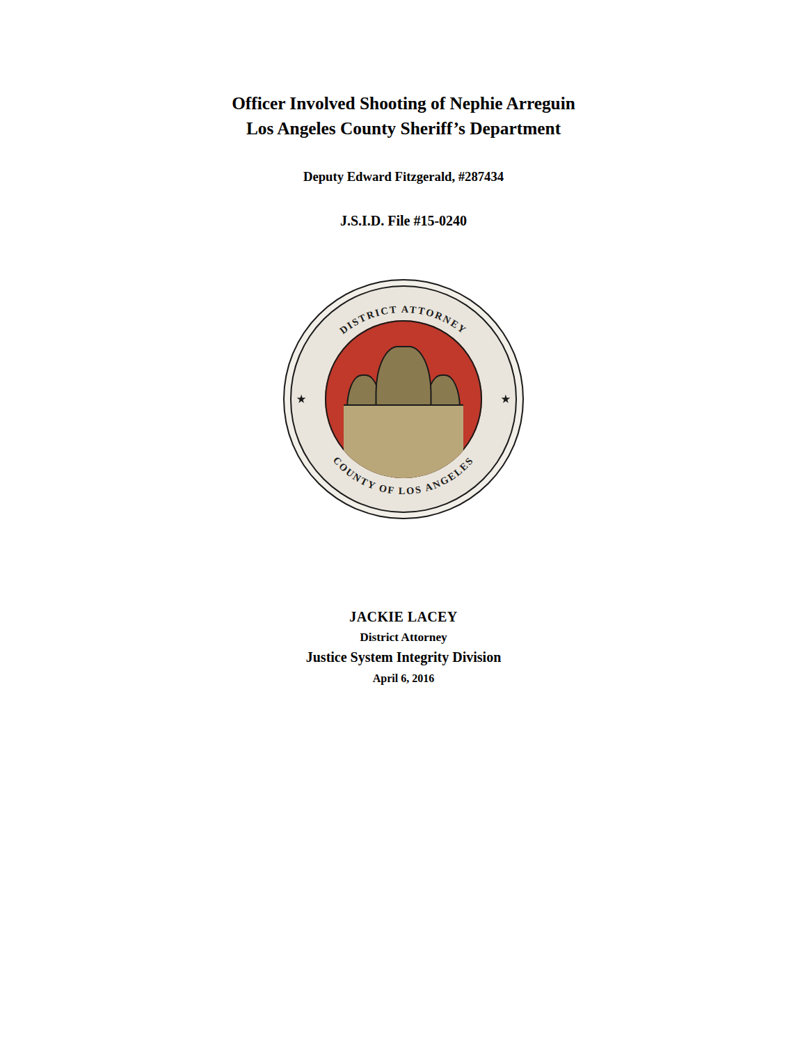Officer Involved Shooting of Nephie Arreguin
Los Angeles County Sheriff’s Department
Deputy Edward Fitzgerald, #287434
J.S.I.D. File #15-0240
DISTRICT ATTORNEY COUNTY OF LOS ANGELES
JUSTICE
JACKIE LACEY
District Attorney
Justice System Integrity Division
April 6, 2016